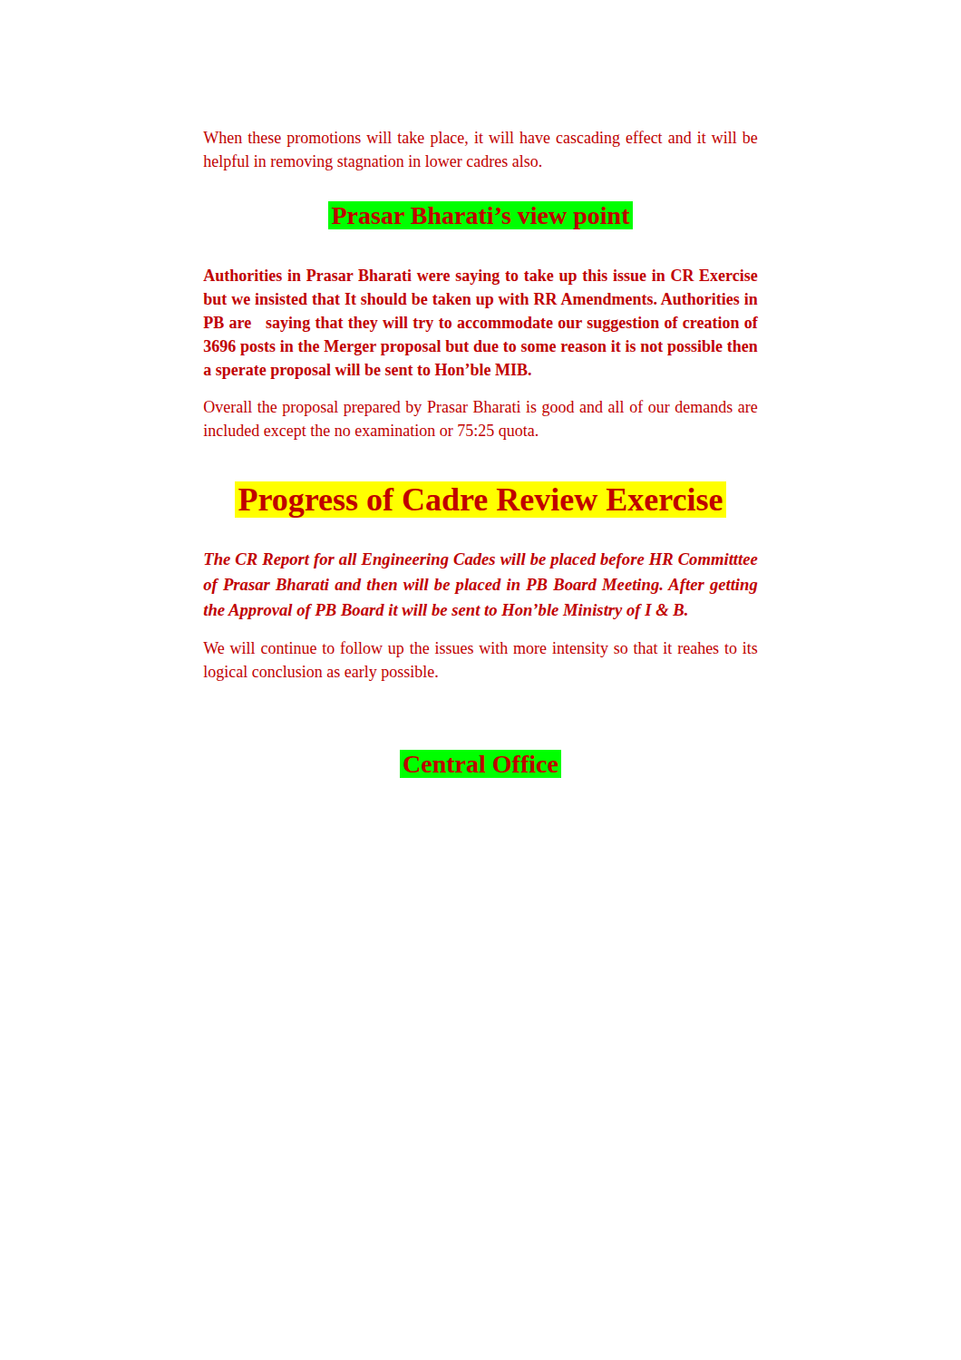When these promotions will take place, it will have cascading effect and it will be helpful in removing stagnation in lower cadres also.
Prasar Bharati’s view point
Authorities in Prasar Bharati were saying to take up this issue in CR Exercise but we insisted that It should be taken up with RR Amendments. Authorities in PB are saying that they will try to accommodate our suggestion of creation of 3696 posts in the Merger proposal but due to some reason it is not possible then a sperate proposal will be sent to Hon’ble MIB.
Overall the proposal prepared by Prasar Bharati is good and all of our demands are included except the no examination or 75:25 quota.
Progress of Cadre Review Exercise
The CR Report for all Engineering Cades will be placed before HR Committtee of Prasar Bharati and then will be placed in PB Board Meeting. After getting the Approval of PB Board it will be sent to Hon’ble Ministry of I & B.
We will continue to follow up the issues with more intensity so that it reahes to its logical conclusion as early possible.
Central Office